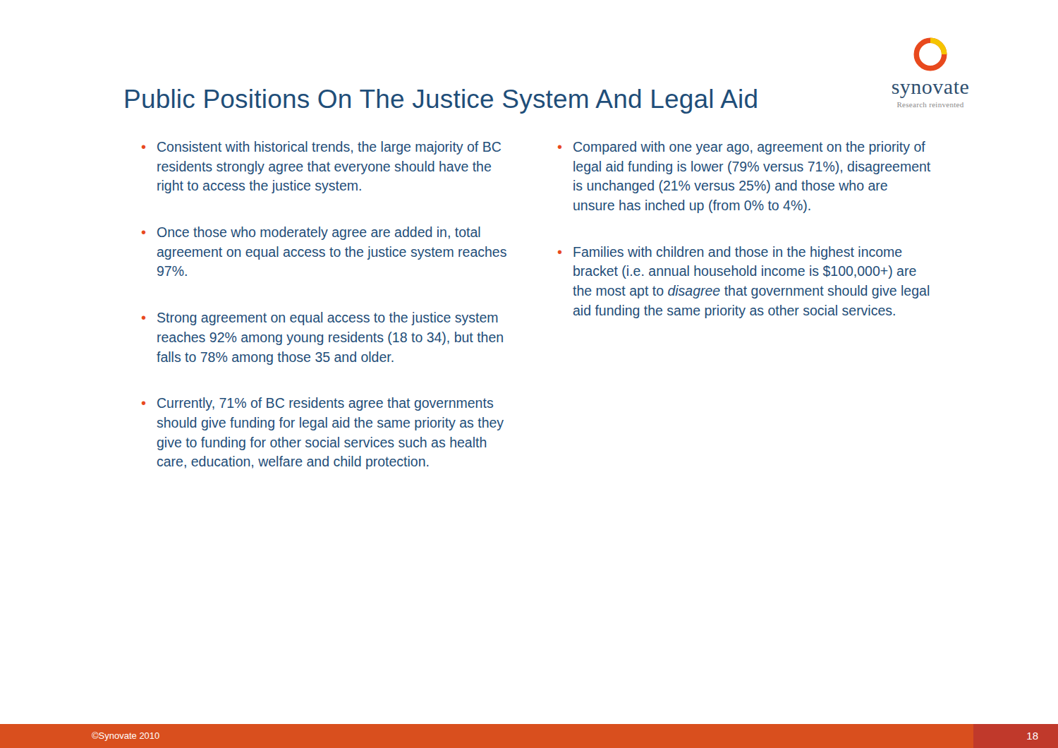synovate
Research reinvented
Public Positions On The Justice System And Legal Aid
Consistent with historical trends, the large majority of BC residents strongly agree that everyone should have the right to access the justice system.
Once those who moderately agree are added in, total agreement on equal access to the justice system reaches 97%.
Strong agreement on equal access to the justice system reaches 92% among young residents (18 to 34), but then falls to 78% among those 35 and older.
Currently, 71% of BC residents agree that governments should give funding for legal aid the same priority as they give to funding for other social services such as health care, education, welfare and child protection.
Compared with one year ago, agreement on the priority of legal aid funding is lower (79% versus 71%), disagreement is unchanged (21% versus 25%) and those who are unsure has inched up (from 0% to 4%).
Families with children and those in the highest income bracket (i.e. annual household income is $100,000+) are the most apt to disagree that government should give legal aid funding the same priority as other social services.
©Synovate 2010
18